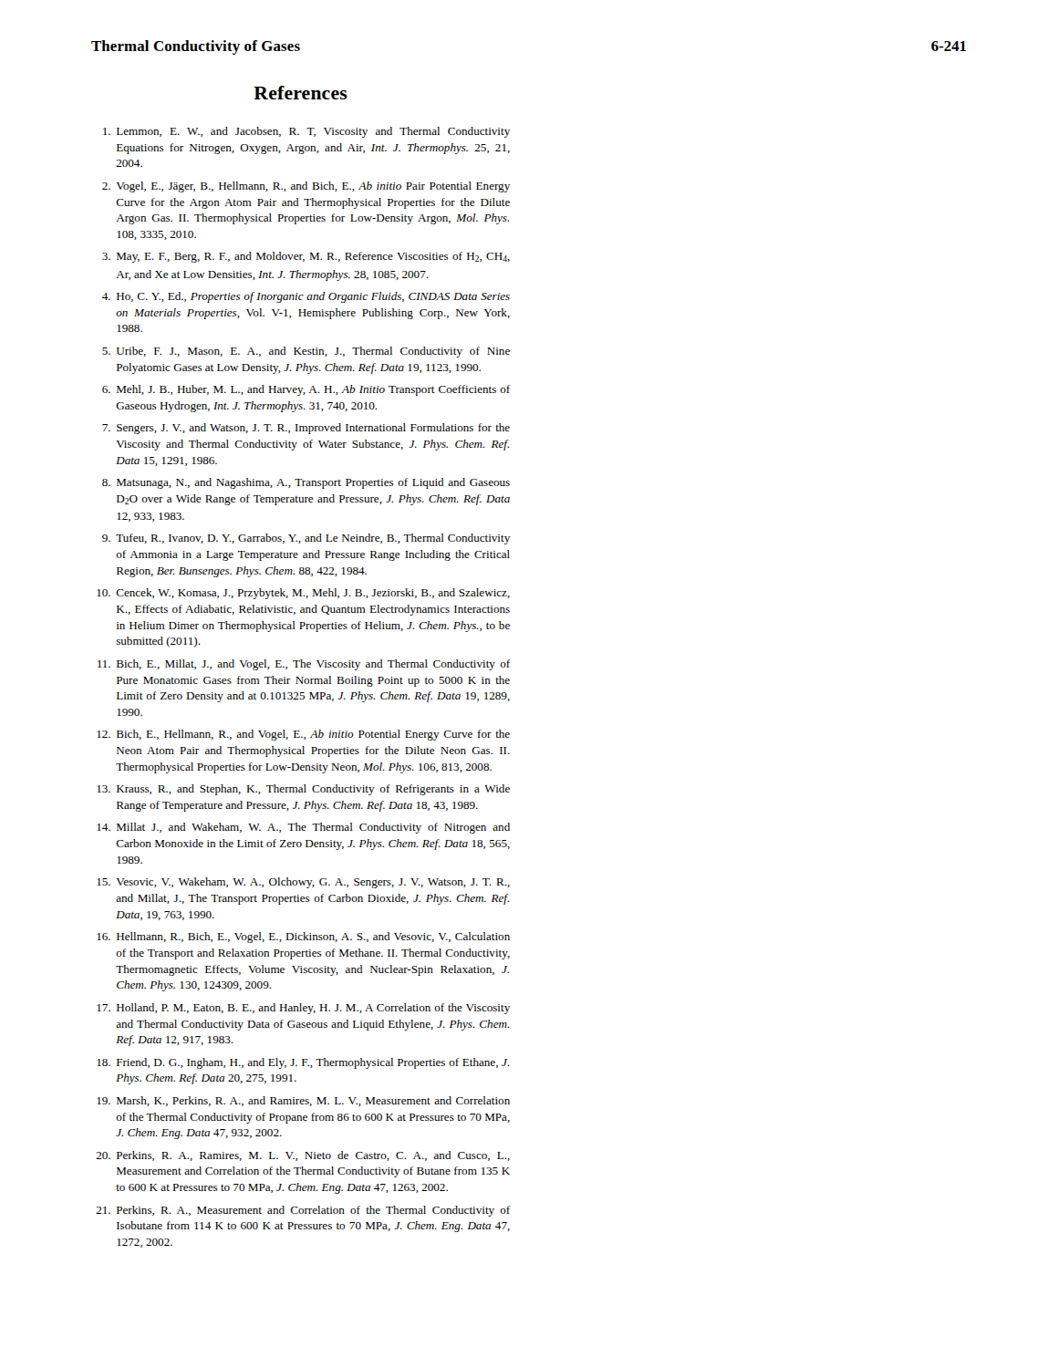Thermal Conductivity of Gases 6-241
References
Lemmon, E. W., and Jacobsen, R. T, Viscosity and Thermal Conductivity Equations for Nitrogen, Oxygen, Argon, and Air, Int. J. Thermophys. 25, 21, 2004.
Vogel, E., Jäger, B., Hellmann, R., and Bich, E., Ab initio Pair Potential Energy Curve for the Argon Atom Pair and Thermophysical Properties for the Dilute Argon Gas. II. Thermophysical Properties for Low-Density Argon, Mol. Phys. 108, 3335, 2010.
May, E. F., Berg, R. F., and Moldover, M. R., Reference Viscosities of H2, CH4, Ar, and Xe at Low Densities, Int. J. Thermophys. 28, 1085, 2007.
Ho, C. Y., Ed., Properties of Inorganic and Organic Fluids, CINDAS Data Series on Materials Properties, Vol. V-1, Hemisphere Publishing Corp., New York, 1988.
Uribe, F. J., Mason, E. A., and Kestin, J., Thermal Conductivity of Nine Polyatomic Gases at Low Density, J. Phys. Chem. Ref. Data 19, 1123, 1990.
Mehl, J. B., Huber, M. L., and Harvey, A. H., Ab Initio Transport Coefficients of Gaseous Hydrogen, Int. J. Thermophys. 31, 740, 2010.
Sengers, J. V., and Watson, J. T. R., Improved International Formulations for the Viscosity and Thermal Conductivity of Water Substance, J. Phys. Chem. Ref. Data 15, 1291, 1986.
Matsunaga, N., and Nagashima, A., Transport Properties of Liquid and Gaseous D2O over a Wide Range of Temperature and Pressure, J. Phys. Chem. Ref. Data 12, 933, 1983.
Tufeu, R., Ivanov, D. Y., Garrabos, Y., and Le Neindre, B., Thermal Conductivity of Ammonia in a Large Temperature and Pressure Range Including the Critical Region, Ber. Bunsenges. Phys. Chem. 88, 422, 1984.
Cencek, W., Komasa, J., Przybytek, M., Mehl, J. B., Jeziorski, B., and Szalewicz, K., Effects of Adiabatic, Relativistic, and Quantum Electrodynamics Interactions in Helium Dimer on Thermophysical Properties of Helium, J. Chem. Phys., to be submitted (2011).
Bich, E., Millat, J., and Vogel, E., The Viscosity and Thermal Conductivity of Pure Monatomic Gases from Their Normal Boiling Point up to 5000 K in the Limit of Zero Density and at 0.101325 MPa, J. Phys. Chem. Ref. Data 19, 1289, 1990.
Bich, E., Hellmann, R., and Vogel, E., Ab initio Potential Energy Curve for the Neon Atom Pair and Thermophysical Properties for the Dilute Neon Gas. II. Thermophysical Properties for Low-Density Neon, Mol. Phys. 106, 813, 2008.
Krauss, R., and Stephan, K., Thermal Conductivity of Refrigerants in a Wide Range of Temperature and Pressure, J. Phys. Chem. Ref. Data 18, 43, 1989.
Millat J., and Wakeham, W. A., The Thermal Conductivity of Nitrogen and Carbon Monoxide in the Limit of Zero Density, J. Phys. Chem. Ref. Data 18, 565, 1989.
Vesovic, V., Wakeham, W. A., Olchowy, G. A., Sengers, J. V., Watson, J. T. R., and Millat, J., The Transport Properties of Carbon Dioxide, J. Phys. Chem. Ref. Data, 19, 763, 1990.
Hellmann, R., Bich, E., Vogel, E., Dickinson, A. S., and Vesovic, V., Calculation of the Transport and Relaxation Properties of Methane. II. Thermal Conductivity, Thermomagnetic Effects, Volume Viscosity, and Nuclear-Spin Relaxation, J. Chem. Phys. 130, 124309, 2009.
Holland, P. M., Eaton, B. E., and Hanley, H. J. M., A Correlation of the Viscosity and Thermal Conductivity Data of Gaseous and Liquid Ethylene, J. Phys. Chem. Ref. Data 12, 917, 1983.
Friend, D. G., Ingham, H., and Ely, J. F., Thermophysical Properties of Ethane, J. Phys. Chem. Ref. Data 20, 275, 1991.
Marsh, K., Perkins, R. A., and Ramires, M. L. V., Measurement and Correlation of the Thermal Conductivity of Propane from 86 to 600 K at Pressures to 70 MPa, J. Chem. Eng. Data 47, 932, 2002.
Perkins, R. A., Ramires, M. L. V., Nieto de Castro, C. A., and Cusco, L., Measurement and Correlation of the Thermal Conductivity of Butane from 135 K to 600 K at Pressures to 70 MPa, J. Chem. Eng. Data 47, 1263, 2002.
Perkins, R. A., Measurement and Correlation of the Thermal Conductivity of Isobutane from 114 K to 600 K at Pressures to 70 MPa, J. Chem. Eng. Data 47, 1272, 2002.